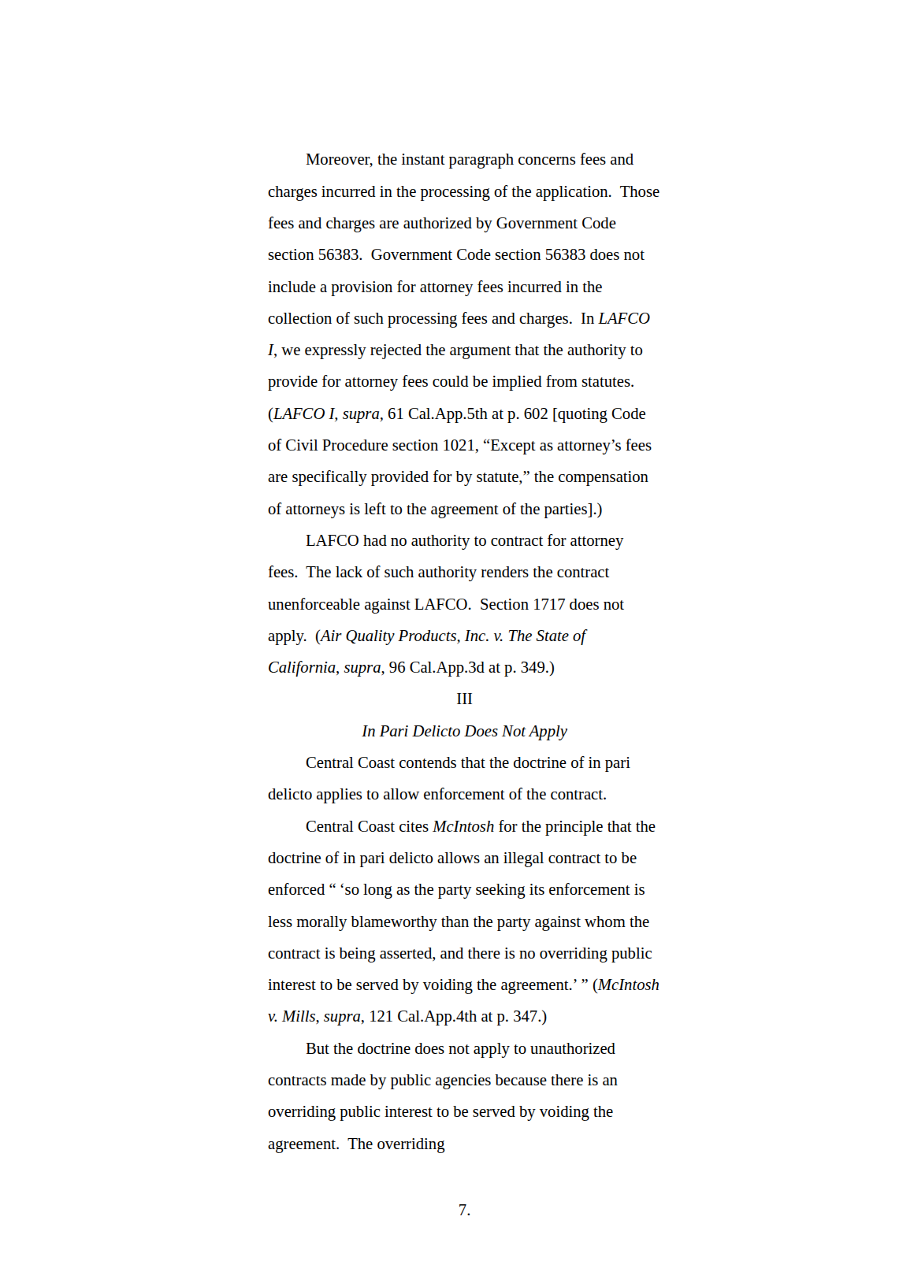Moreover, the instant paragraph concerns fees and charges incurred in the processing of the application. Those fees and charges are authorized by Government Code section 56383. Government Code section 56383 does not include a provision for attorney fees incurred in the collection of such processing fees and charges. In LAFCO I, we expressly rejected the argument that the authority to provide for attorney fees could be implied from statutes. (LAFCO I, supra, 61 Cal.App.5th at p. 602 [quoting Code of Civil Procedure section 1021, “Except as attorney’s fees are specifically provided for by statute,” the compensation of attorneys is left to the agreement of the parties].)
LAFCO had no authority to contract for attorney fees. The lack of such authority renders the contract unenforceable against LAFCO. Section 1717 does not apply. (Air Quality Products, Inc. v. The State of California, supra, 96 Cal.App.3d at p. 349.)
III
In Pari Delicto Does Not Apply
Central Coast contends that the doctrine of in pari delicto applies to allow enforcement of the contract.
Central Coast cites McIntosh for the principle that the doctrine of in pari delicto allows an illegal contract to be enforced “ ‘so long as the party seeking its enforcement is less morally blameworthy than the party against whom the contract is being asserted, and there is no overriding public interest to be served by voiding the agreement.’ ” (McIntosh v. Mills, supra, 121 Cal.App.4th at p. 347.)
But the doctrine does not apply to unauthorized contracts made by public agencies because there is an overriding public interest to be served by voiding the agreement. The overriding
7.